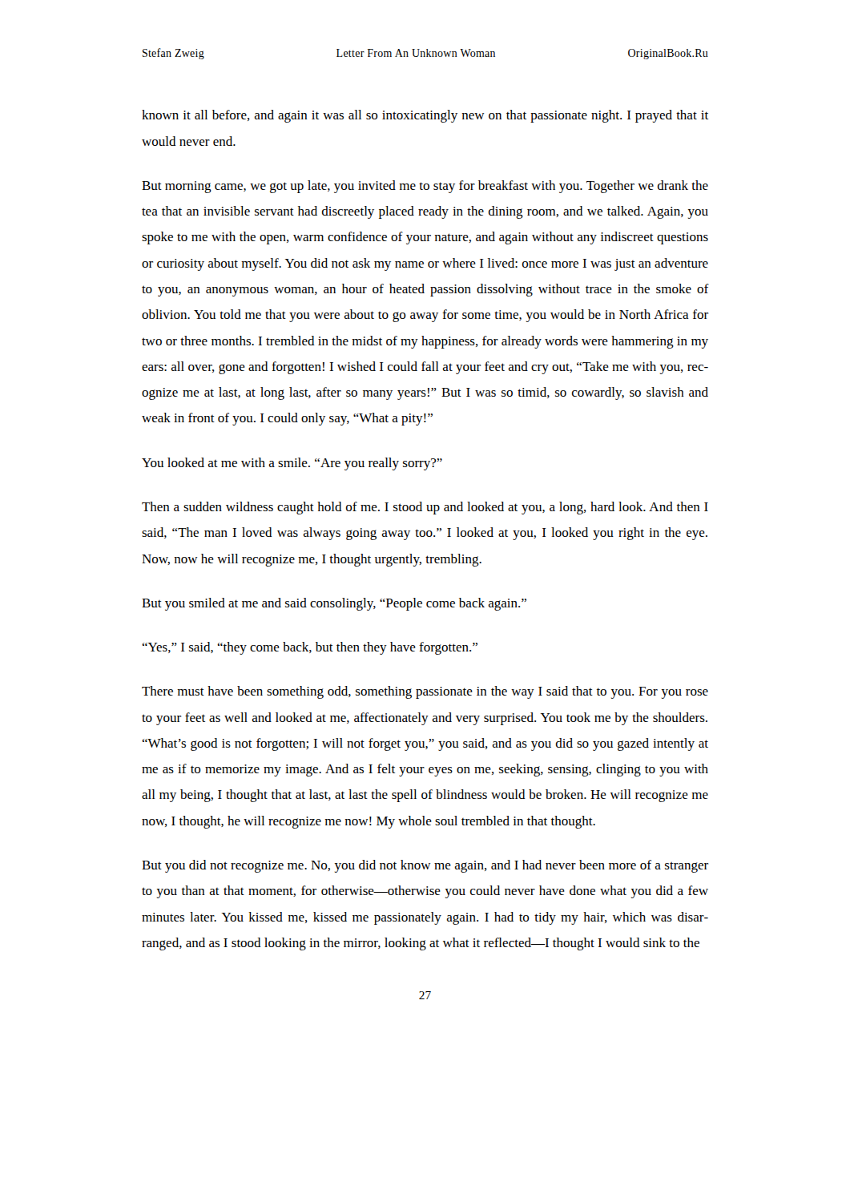Stefan Zweig Letter From An Unknown Woman OriginalBook.Ru
known it all before, and again it was all so intoxicatingly new on that passionate night. I prayed that it would never end.
But morning came, we got up late, you invited me to stay for breakfast with you. Together we drank the tea that an invisible servant had discreetly placed ready in the dining room, and we talked. Again, you spoke to me with the open, warm confidence of your nature, and again without any indiscreet questions or curiosity about myself. You did not ask my name or where I lived: once more I was just an adventure to you, an anonymous woman, an hour of heated passion dissolving without trace in the smoke of oblivion. You told me that you were about to go away for some time, you would be in North Africa for two or three months. I trembled in the midst of my happiness, for already words were hammering in my ears: all over, gone and forgotten! I wished I could fall at your feet and cry out, “Take me with you, recognize me at last, at long last, after so many years!” But I was so timid, so cowardly, so slavish and weak in front of you. I could only say, “What a pity!”
You looked at me with a smile. “Are you really sorry?”
Then a sudden wildness caught hold of me. I stood up and looked at you, a long, hard look. And then I said, “The man I loved was always going away too.” I looked at you, I looked you right in the eye. Now, now he will recognize me, I thought urgently, trembling.
But you smiled at me and said consolingly, “People come back again.”
“Yes,” I said, “they come back, but then they have forgotten.”
There must have been something odd, something passionate in the way I said that to you. For you rose to your feet as well and looked at me, affectionately and very surprised. You took me by the shoulders. “What’s good is not forgotten; I will not forget you,” you said, and as you did so you gazed intently at me as if to memorize my image. And as I felt your eyes on me, seeking, sensing, clinging to you with all my being, I thought that at last, at last the spell of blindness would be broken. He will recognize me now, I thought, he will recognize me now! My whole soul trembled in that thought.
But you did not recognize me. No, you did not know me again, and I had never been more of a stranger to you than at that moment, for otherwise—otherwise you could never have done what you did a few minutes later. You kissed me, kissed me passionately again. I had to tidy my hair, which was disarranged, and as I stood looking in the mirror, looking at what it reflected—I thought I would sink to the
27